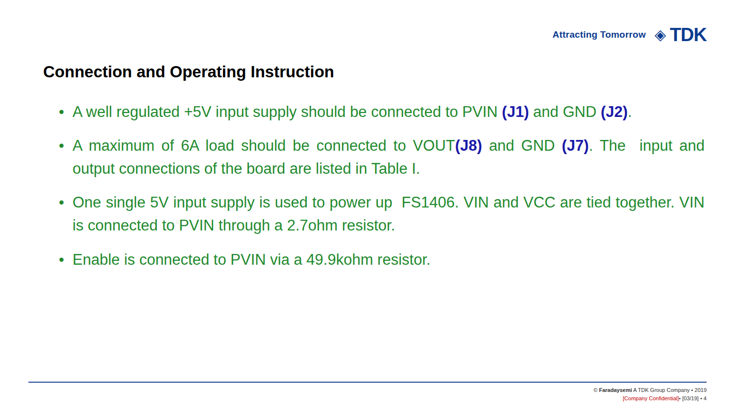Attracting Tomorrow
◈ TDK
Connection and Operating Instruction
A well regulated +5V input supply should be connected to PVIN (J1) and GND (J2).
A maximum of 6A load should be connected to VOUT(J8) and GND (J7). The input and output connections of the board are listed in Table I.
One single 5V input supply is used to power up FS1406. VIN and VCC are tied together. VIN is connected to PVIN through a 2.7ohm resistor.
Enable is connected to PVIN via a 49.9kohm resistor.
© Faradaysemi A TDK Group Company • 2019
[Company Confidential]• [03/19] • 4